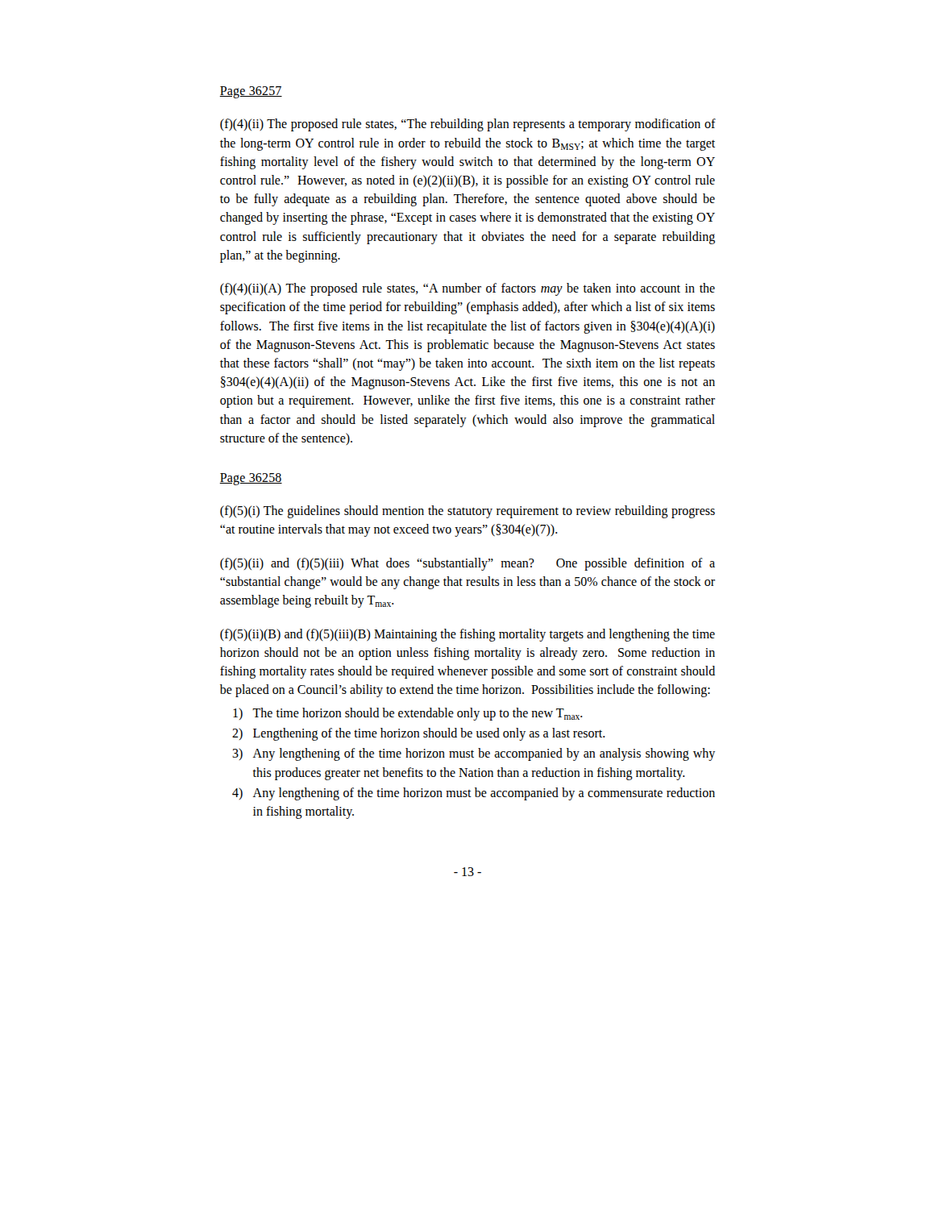Page 36257
(f)(4)(ii) The proposed rule states, “The rebuilding plan represents a temporary modification of the long-term OY control rule in order to rebuild the stock to BMSY; at which time the target fishing mortality level of the fishery would switch to that determined by the long-term OY control rule.” However, as noted in (e)(2)(ii)(B), it is possible for an existing OY control rule to be fully adequate as a rebuilding plan. Therefore, the sentence quoted above should be changed by inserting the phrase, “Except in cases where it is demonstrated that the existing OY control rule is sufficiently precautionary that it obviates the need for a separate rebuilding plan,” at the beginning.
(f)(4)(ii)(A) The proposed rule states, “A number of factors may be taken into account in the specification of the time period for rebuilding” (emphasis added), after which a list of six items follows. The first five items in the list recapitulate the list of factors given in §304(e)(4)(A)(i) of the Magnuson-Stevens Act. This is problematic because the Magnuson-Stevens Act states that these factors “shall” (not “may”) be taken into account. The sixth item on the list repeats §304(e)(4)(A)(ii) of the Magnuson-Stevens Act. Like the first five items, this one is not an option but a requirement. However, unlike the first five items, this one is a constraint rather than a factor and should be listed separately (which would also improve the grammatical structure of the sentence).
Page 36258
(f)(5)(i) The guidelines should mention the statutory requirement to review rebuilding progress “at routine intervals that may not exceed two years” (§304(e)(7)).
(f)(5)(ii) and (f)(5)(iii) What does “substantially” mean? One possible definition of a “substantial change” would be any change that results in less than a 50% chance of the stock or assemblage being rebuilt by Tmax.
(f)(5)(ii)(B) and (f)(5)(iii)(B) Maintaining the fishing mortality targets and lengthening the time horizon should not be an option unless fishing mortality is already zero. Some reduction in fishing mortality rates should be required whenever possible and some sort of constraint should be placed on a Council’s ability to extend the time horizon. Possibilities include the following:
The time horizon should be extendable only up to the new Tmax.
Lengthening of the time horizon should be used only as a last resort.
Any lengthening of the time horizon must be accompanied by an analysis showing why this produces greater net benefits to the Nation than a reduction in fishing mortality.
Any lengthening of the time horizon must be accompanied by a commensurate reduction in fishing mortality.
- 13 -